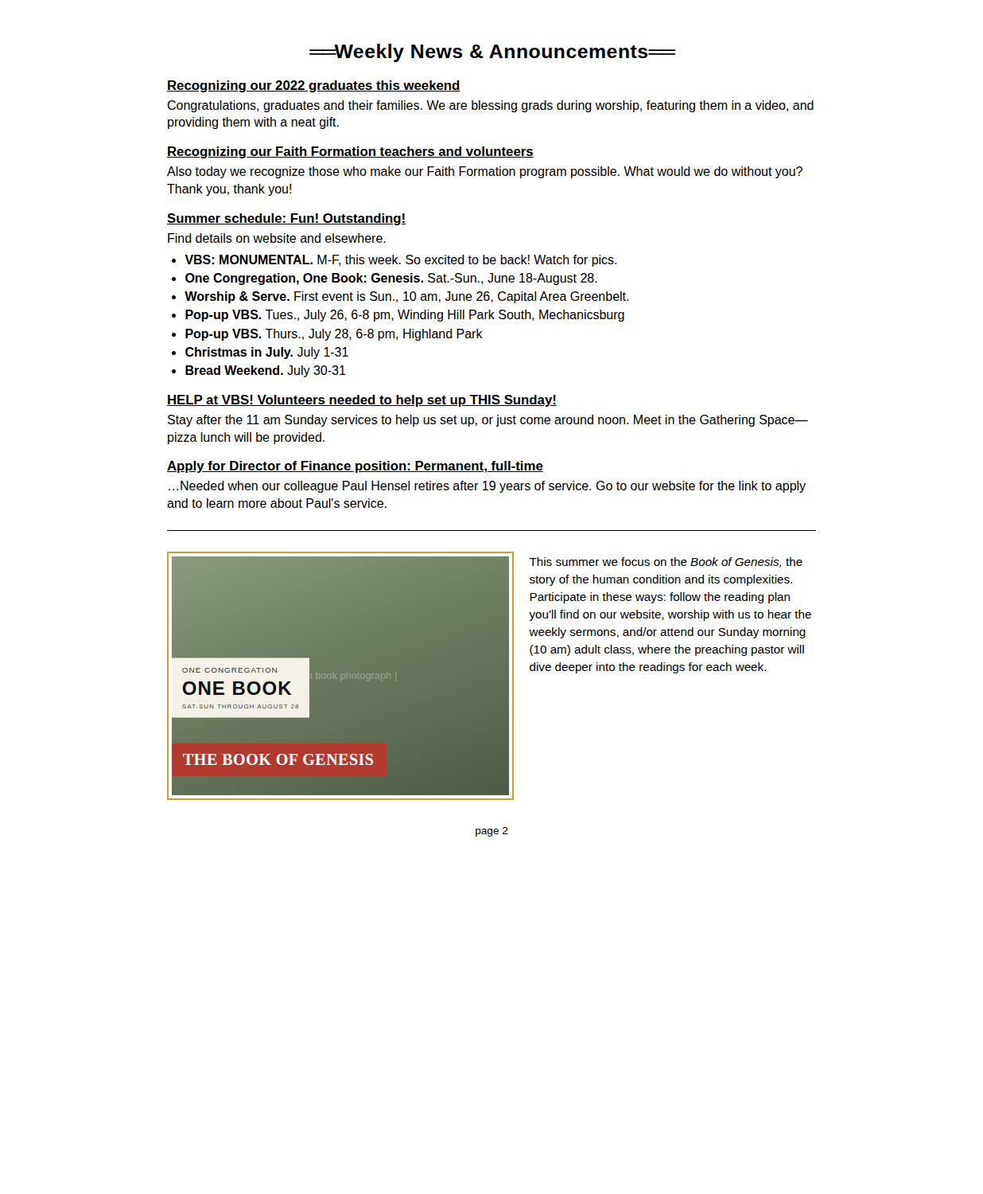══Weekly News & Announcements══
Recognizing our 2022 graduates this weekend
Congratulations, graduates and their families. We are blessing grads during worship, featuring them in a video, and providing them with a neat gift.
Recognizing our Faith Formation teachers and volunteers
Also today we recognize those who make our Faith Formation program possible. What would we do without you? Thank you, thank you!
Summer schedule: Fun! Outstanding!
Find details on website and elsewhere.
VBS: MONUMENTAL. M-F, this week. So excited to be back! Watch for pics.
One Congregation, One Book: Genesis. Sat.-Sun., June 18-August 28.
Worship & Serve. First event is Sun., 10 am, June 26, Capital Area Greenbelt.
Pop-up VBS. Tues., July 26, 6-8 pm, Winding Hill Park South, Mechanicsburg
Pop-up VBS. Thurs., July 28, 6-8 pm, Highland Park
Christmas in July. July 1-31
Bread Weekend. July 30-31
HELP at VBS! Volunteers needed to help set up THIS Sunday!
Stay after the 11 am Sunday services to help us set up, or just come around noon. Meet in the Gathering Space—pizza lunch will be provided.
Apply for Director of Finance position: Permanent, full-time
…Needed when our colleague Paul Hensel retires after 19 years of service. Go to our website for the link to apply and to learn more about Paul's service.
[ open book photograph ]
ONE CONGREGATION
ONE BOOK
SAT-SUN THROUGH AUGUST 28
THE BOOK OF GENESIS
This summer we focus on the Book of Genesis, the story of the human condition and its complexities. Participate in these ways: follow the reading plan you'll find on our website, worship with us to hear the weekly sermons, and/or attend our Sunday morning (10 am) adult class, where the preaching pastor will dive deeper into the readings for each week.
page 2